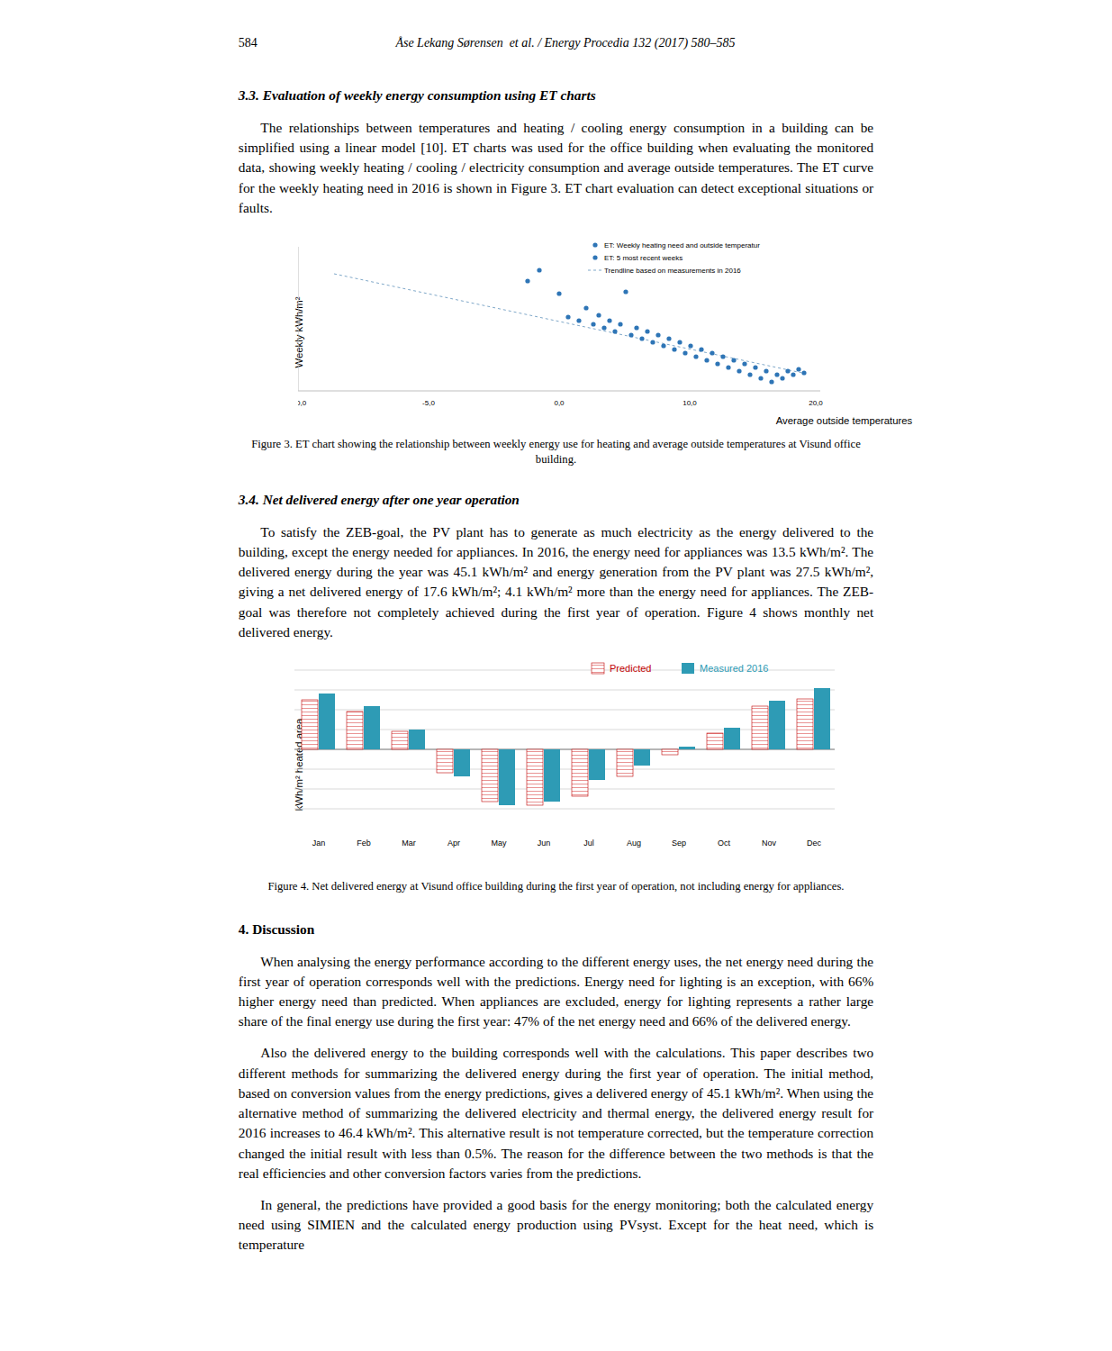584 Åse Lekang Sørensen et al. / Energy Procedia 132 (2017) 580–585
3.3. Evaluation of weekly energy consumption using ET charts
The relationships between temperatures and heating / cooling energy consumption in a building can be simplified using a linear model [10]. ET charts was used for the office building when evaluating the monitored data, showing weekly heating / cooling / electricity consumption and average outside temperatures. The ET curve for the weekly heating need in 2016 is shown in Figure 3. ET chart evaluation can detect exceptional situations or faults.
Weekly kWh/m² Average outside temperatures 0,0 0,5 1,0 -10,0 -5,0 0,0 10,0 20,0 ET: Weekly heating need and outside temperatur ET: 5 most recent weeks Trendline based on measurements in 2016
Figure 3. ET chart showing the relationship between weekly energy use for heating and average outside temperatures at Visund office building.
3.4. Net delivered energy after one year operation
To satisfy the ZEB-goal, the PV plant has to generate as much electricity as the energy delivered to the building, except the energy needed for appliances. In 2016, the energy need for appliances was 13.5 kWh/m². The delivered energy during the year was 45.1 kWh/m² and energy generation from the PV plant was 27.5 kWh/m², giving a net delivered energy of 17.6 kWh/m²; 4.1 kWh/m² more than the energy need for appliances. The ZEB-goal was therefore not completely achieved during the first year of operation. Figure 4 shows monthly net delivered energy.
kWh/m² heated area 4,0 3,0 2,0 1,0 0,0 -1,0 -2,0 -3,0 -4,0 Jan Feb Mar Apr May Jun Jul Aug Sep Oct Nov Dec Predicted Measured 2016
Figure 4. Net delivered energy at Visund office building during the first year of operation, not including energy for appliances.
4. Discussion
When analysing the energy performance according to the different energy uses, the net energy need during the first year of operation corresponds well with the predictions. Energy need for lighting is an exception, with 66% higher energy need than predicted. When appliances are excluded, energy for lighting represents a rather large share of the final energy use during the first year: 47% of the net energy need and 66% of the delivered energy.
Also the delivered energy to the building corresponds well with the calculations. This paper describes two different methods for summarizing the delivered energy during the first year of operation. The initial method, based on conversion values from the energy predictions, gives a delivered energy of 45.1 kWh/m². When using the alternative method of summarizing the delivered electricity and thermal energy, the delivered energy result for 2016 increases to 46.4 kWh/m². This alternative result is not temperature corrected, but the temperature correction changed the initial result with less than 0.5%. The reason for the difference between the two methods is that the real efficiencies and other conversion factors varies from the predictions.
In general, the predictions have provided a good basis for the energy monitoring; both the calculated energy need using SIMIEN and the calculated energy production using PVsyst. Except for the heat need, which is temperature